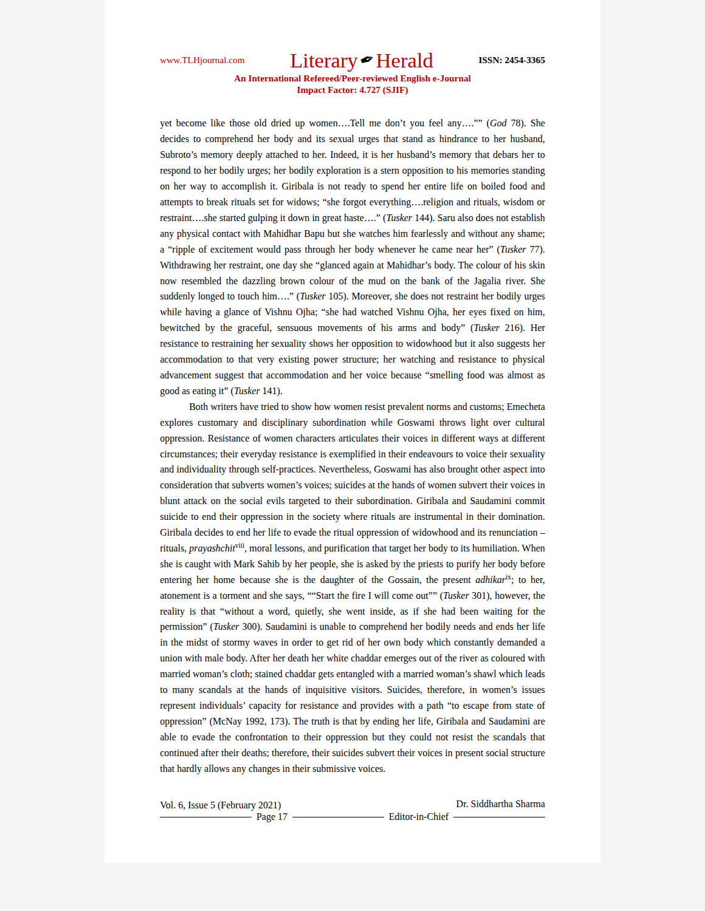www.TLHjournal.com
Literary ✒ Herald
ISSN: 2454-3365
An International Refereed/Peer-reviewed English e-Journal Impact Factor: 4.727 (SJIF)
yet become like those old dried up women….Tell me don’t you feel any….”” (God 78). She decides to comprehend her body and its sexual urges that stand as hindrance to her husband, Subroto’s memory deeply attached to her. Indeed, it is her husband’s memory that debars her to respond to her bodily urges; her bodily exploration is a stern opposition to his memories standing on her way to accomplish it. Giribala is not ready to spend her entire life on boiled food and attempts to break rituals set for widows; “she forgot everything….religion and rituals, wisdom or restraint….she started gulping it down in great haste….” (Tusker 144). Saru also does not establish any physical contact with Mahidhar Bapu but she watches him fearlessly and without any shame; a “ripple of excitement would pass through her body whenever he came near her” (Tusker 77). Withdrawing her restraint, one day she “glanced again at Mahidhar’s body. The colour of his skin now resembled the dazzling brown colour of the mud on the bank of the Jagalia river. She suddenly longed to touch him….” (Tusker 105). Moreover, she does not restraint her bodily urges while having a glance of Vishnu Ojha; “she had watched Vishnu Ojha, her eyes fixed on him, bewitched by the graceful, sensuous movements of his arms and body” (Tusker 216). Her resistance to restraining her sexuality shows her opposition to widowhood but it also suggests her accommodation to that very existing power structure; her watching and resistance to physical advancement suggest that accommodation and her voice because “smelling food was almost as good as eating it” (Tusker 141).
Both writers have tried to show how women resist prevalent norms and customs; Emecheta explores customary and disciplinary subordination while Goswami throws light over cultural oppression. Resistance of women characters articulates their voices in different ways at different circumstances; their everyday resistance is exemplified in their endeavours to voice their sexuality and individuality through self-practices. Nevertheless, Goswami has also brought other aspect into consideration that subverts women’s voices; suicides at the hands of women subvert their voices in blunt attack on the social evils targeted to their subordination. Giribala and Saudamini commit suicide to end their oppression in the society where rituals are instrumental in their domination. Giribala decides to end her life to evade the ritual oppression of widowhood and its renunciation – rituals, prayashchitviii, moral lessons, and purification that target her body to its humiliation. When she is caught with Mark Sahib by her people, she is asked by the priests to purify her body before entering her home because she is the daughter of the Gossain, the present adhikarix; to her, atonement is a torment and she says, ““Start the fire I will come out”” (Tusker 301), however, the reality is that “without a word, quietly, she went inside, as if she had been waiting for the permission” (Tusker 300). Saudamini is unable to comprehend her bodily needs and ends her life in the midst of stormy waves in order to get rid of her own body which constantly demanded a union with male body. After her death her white chaddar emerges out of the river as coloured with married woman’s cloth; stained chaddar gets entangled with a married woman’s shawl which leads to many scandals at the hands of inquisitive visitors. Suicides, therefore, in women’s issues represent individuals’ capacity for resistance and provides with a path “to escape from state of oppression” (McNay 1992, 173). The truth is that by ending her life, Giribala and Saudamini are able to evade the confrontation to their oppression but they could not resist the scandals that continued after their deaths; therefore, their suicides subvert their voices in present social structure that hardly allows any changes in their submissive voices.
Vol. 6, Issue 5 (February 2021)
Dr. Siddhartha Sharma
Page 17 Editor-in-Chief